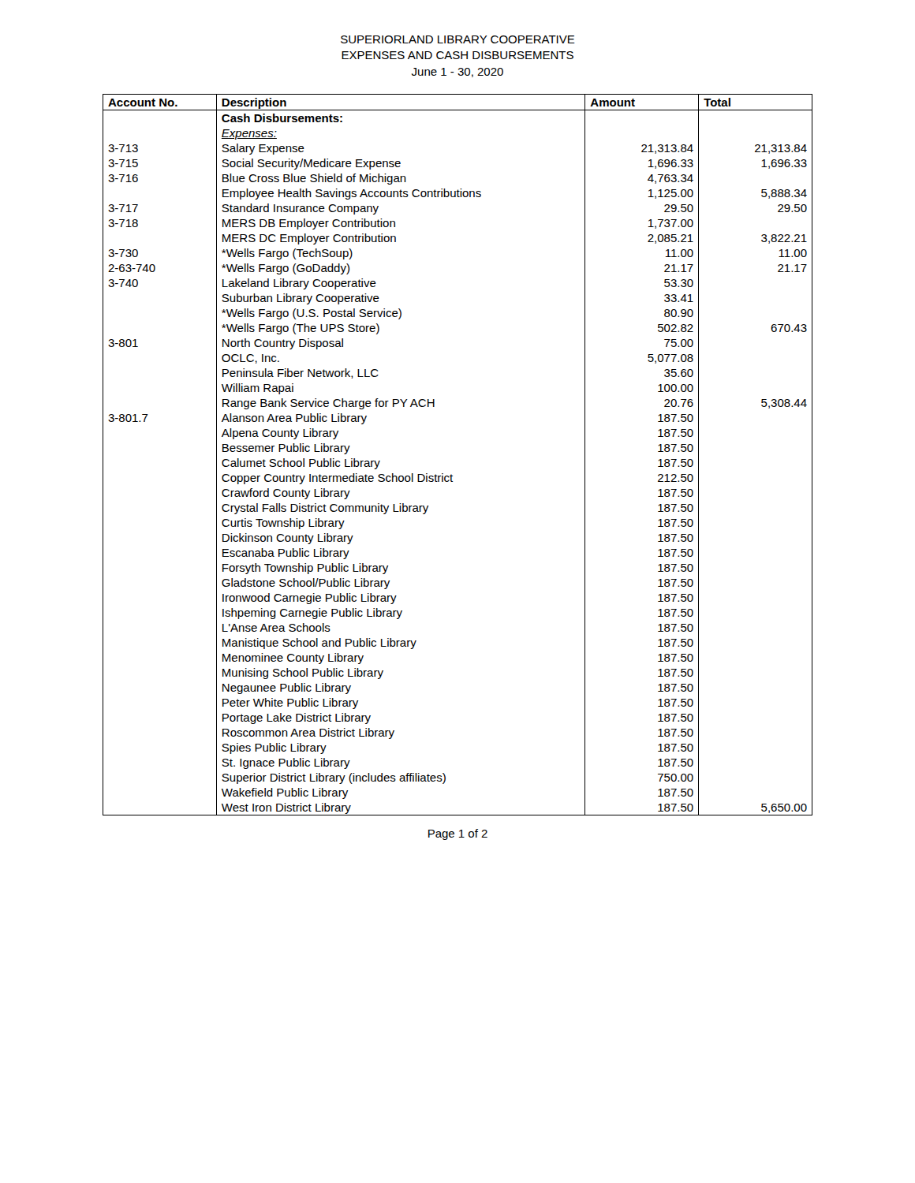SUPERIORLAND LIBRARY COOPERATIVE
EXPENSES AND CASH DISBURSEMENTS
June 1 - 30, 2020
| Account No. | Description | Amount | Total |
| --- | --- | --- | --- |
| | Cash Disbursements: | | |
| | Expenses: | | |
| 3-713 | Salary Expense | 21,313.84 | 21,313.84 |
| 3-715 | Social Security/Medicare Expense | 1,696.33 | 1,696.33 |
| 3-716 | Blue Cross Blue Shield of Michigan | 4,763.34 | |
| | Employee Health Savings Accounts Contributions | 1,125.00 | 5,888.34 |
| 3-717 | Standard Insurance Company | 29.50 | 29.50 |
| 3-718 | MERS DB Employer Contribution | 1,737.00 | |
| | MERS DC Employer Contribution | 2,085.21 | 3,822.21 |
| 3-730 | *Wells Fargo (TechSoup) | 11.00 | 11.00 |
| 2-63-740 | *Wells Fargo (GoDaddy) | 21.17 | 21.17 |
| 3-740 | Lakeland Library Cooperative | 53.30 | |
| | Suburban Library Cooperative | 33.41 | |
| | *Wells Fargo (U.S. Postal Service) | 80.90 | |
| | *Wells Fargo (The UPS Store) | 502.82 | 670.43 |
| 3-801 | North Country Disposal | 75.00 | |
| | OCLC, Inc. | 5,077.08 | |
| | Peninsula Fiber Network, LLC | 35.60 | |
| | William Rapai | 100.00 | |
| | Range Bank Service Charge for PY ACH | 20.76 | 5,308.44 |
| 3-801.7 | Alanson Area Public Library | 187.50 | |
| | Alpena County Library | 187.50 | |
| | Bessemer Public Library | 187.50 | |
| | Calumet School Public Library | 187.50 | |
| | Copper Country Intermediate School District | 212.50 | |
| | Crawford County Library | 187.50 | |
| | Crystal Falls District Community Library | 187.50 | |
| | Curtis Township Library | 187.50 | |
| | Dickinson County Library | 187.50 | |
| | Escanaba Public Library | 187.50 | |
| | Forsyth Township Public Library | 187.50 | |
| | Gladstone School/Public Library | 187.50 | |
| | Ironwood Carnegie Public Library | 187.50 | |
| | Ishpeming Carnegie Public Library | 187.50 | |
| | L'Anse Area Schools | 187.50 | |
| | Manistique School and Public Library | 187.50 | |
| | Menominee County Library | 187.50 | |
| | Munising School Public Library | 187.50 | |
| | Negaunee Public Library | 187.50 | |
| | Peter White Public Library | 187.50 | |
| | Portage Lake District Library | 187.50 | |
| | Roscommon Area District Library | 187.50 | |
| | Spies Public Library | 187.50 | |
| | St. Ignace Public Library | 187.50 | |
| | Superior District Library (includes affiliates) | 750.00 | |
| | Wakefield Public Library | 187.50 | |
| | West Iron District Library | 187.50 | 5,650.00 |
Page 1 of 2